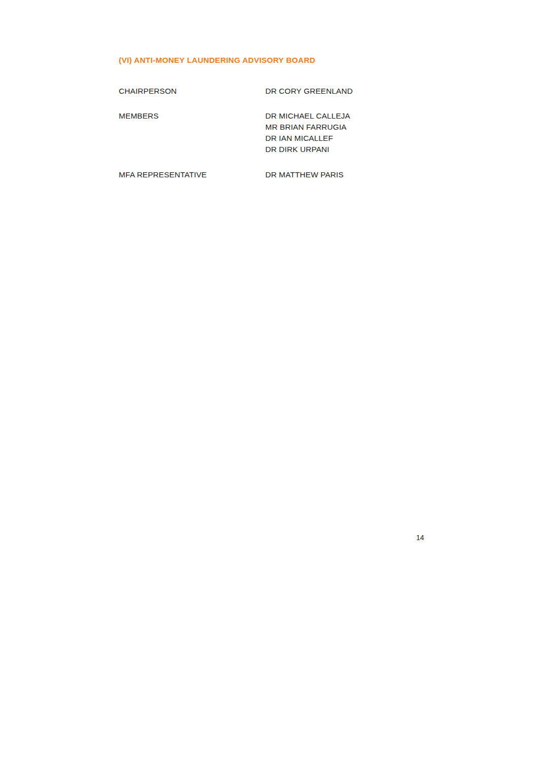(vi) Anti-Money Laundering Advisory Board
| CHAIRPERSON | DR CORY GREENLAND |
| MEMBERS | DR MICHAEL CALLEJA MR BRIAN FARRUGIA DR IAN MICALLEF DR DIRK URPANI |
| MFA REPRESENTATIVE | DR MATTHEW PARIS |
14